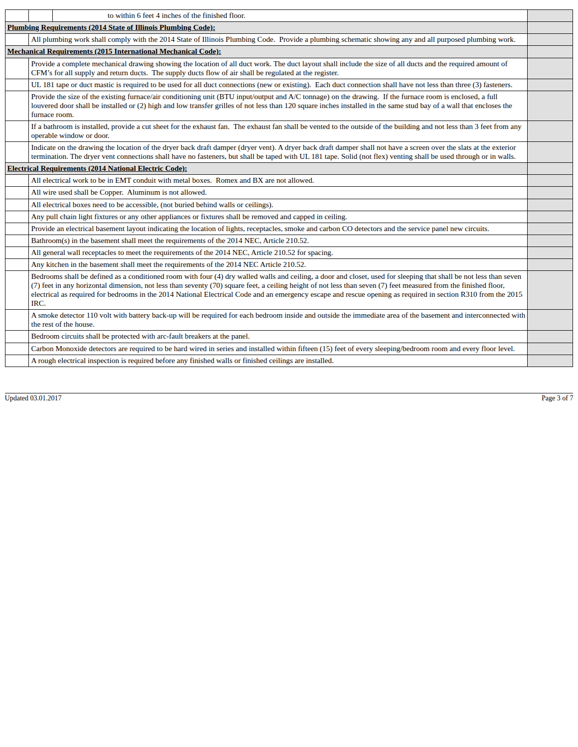Village of
Romeoville
munity Mat
Where Community Mat
| | | to within 6 feet 4 inches of the finished floor. | |
| Plumbing Requirements (2014 State of Illinois Plumbing Code): | |
| | All plumbing work shall comply with the 2014 State of Illinois Plumbing Code. Provide a plumbing schematic showing any and all purposed plumbing work. | |
| Mechanical Requirements (2015 International Mechanical Code): | |
| | Provide a complete mechanical drawing showing the location of all duct work. The duct layout shall include the size of all ducts and the required amount of CFM’s for all supply and return ducts. The supply ducts flow of air shall be regulated at the register. | |
| | UL 181 tape or duct mastic is required to be used for all duct connections (new or existing). Each duct connection shall have not less than three (3) fasteners. | |
| | Provide the size of the existing furnace/air conditioning unit (BTU input/output and A/C tonnage) on the drawing. If the furnace room is enclosed, a full louvered door shall be installed or (2) high and low transfer grilles of not less than 120 square inches installed in the same stud bay of a wall that encloses the furnace room. | |
| | If a bathroom is installed, provide a cut sheet for the exhaust fan. The exhaust fan shall be vented to the outside of the building and not less than 3 feet from any operable window or door. | |
| | Indicate on the drawing the location of the dryer back draft damper (dryer vent). A dryer back draft damper shall not have a screen over the slats at the exterior termination. The dryer vent connections shall have no fasteners, but shall be taped with UL 181 tape. Solid (not flex) venting shall be used through or in walls. | |
| Electrical Requirements (2014 National Electric Code): | |
| | All electrical work to be in EMT conduit with metal boxes. Romex and BX are not allowed. | |
| | All wire used shall be Copper. Aluminum is not allowed. | |
| | All electrical boxes need to be accessible, (not buried behind walls or ceilings). | |
| | Any pull chain light fixtures or any other appliances or fixtures shall be removed and capped in ceiling. | |
| | Provide an electrical basement layout indicating the location of lights, receptacles, smoke and carbon CO detectors and the service panel new circuits. | |
| | Bathroom(s) in the basement shall meet the requirements of the 2014 NEC, Article 210.52. | |
| | All general wall receptacles to meet the requirements of the 2014 NEC, Article 210.52 for spacing. | |
| | Any kitchen in the basement shall meet the requirements of the 2014 NEC Article 210.52. | |
| | Bedrooms shall be defined as a conditioned room with four (4) dry walled walls and ceiling, a door and closet, used for sleeping that shall be not less than seven (7) feet in any horizontal dimension, not less than seventy (70) square feet, a ceiling height of not less than seven (7) feet measured from the finished floor, electrical as required for bedrooms in the 2014 National Electrical Code and an emergency escape and rescue opening as required in section R310 from the 2015 IRC. | |
| | A smoke detector 110 volt with battery back-up will be required for each bedroom inside and outside the immediate area of the basement and interconnected with the rest of the house. | |
| | Bedroom circuits shall be protected with arc-fault breakers at the panel. | |
| | Carbon Monoxide detectors are required to be hard wired in series and installed within fifteen (15) feet of every sleeping/bedroom room and every floor level. | |
| | A rough electrical inspection is required before any finished walls or finished ceilings are installed. | |
Updated 03.01.2017
Page 3 of 7